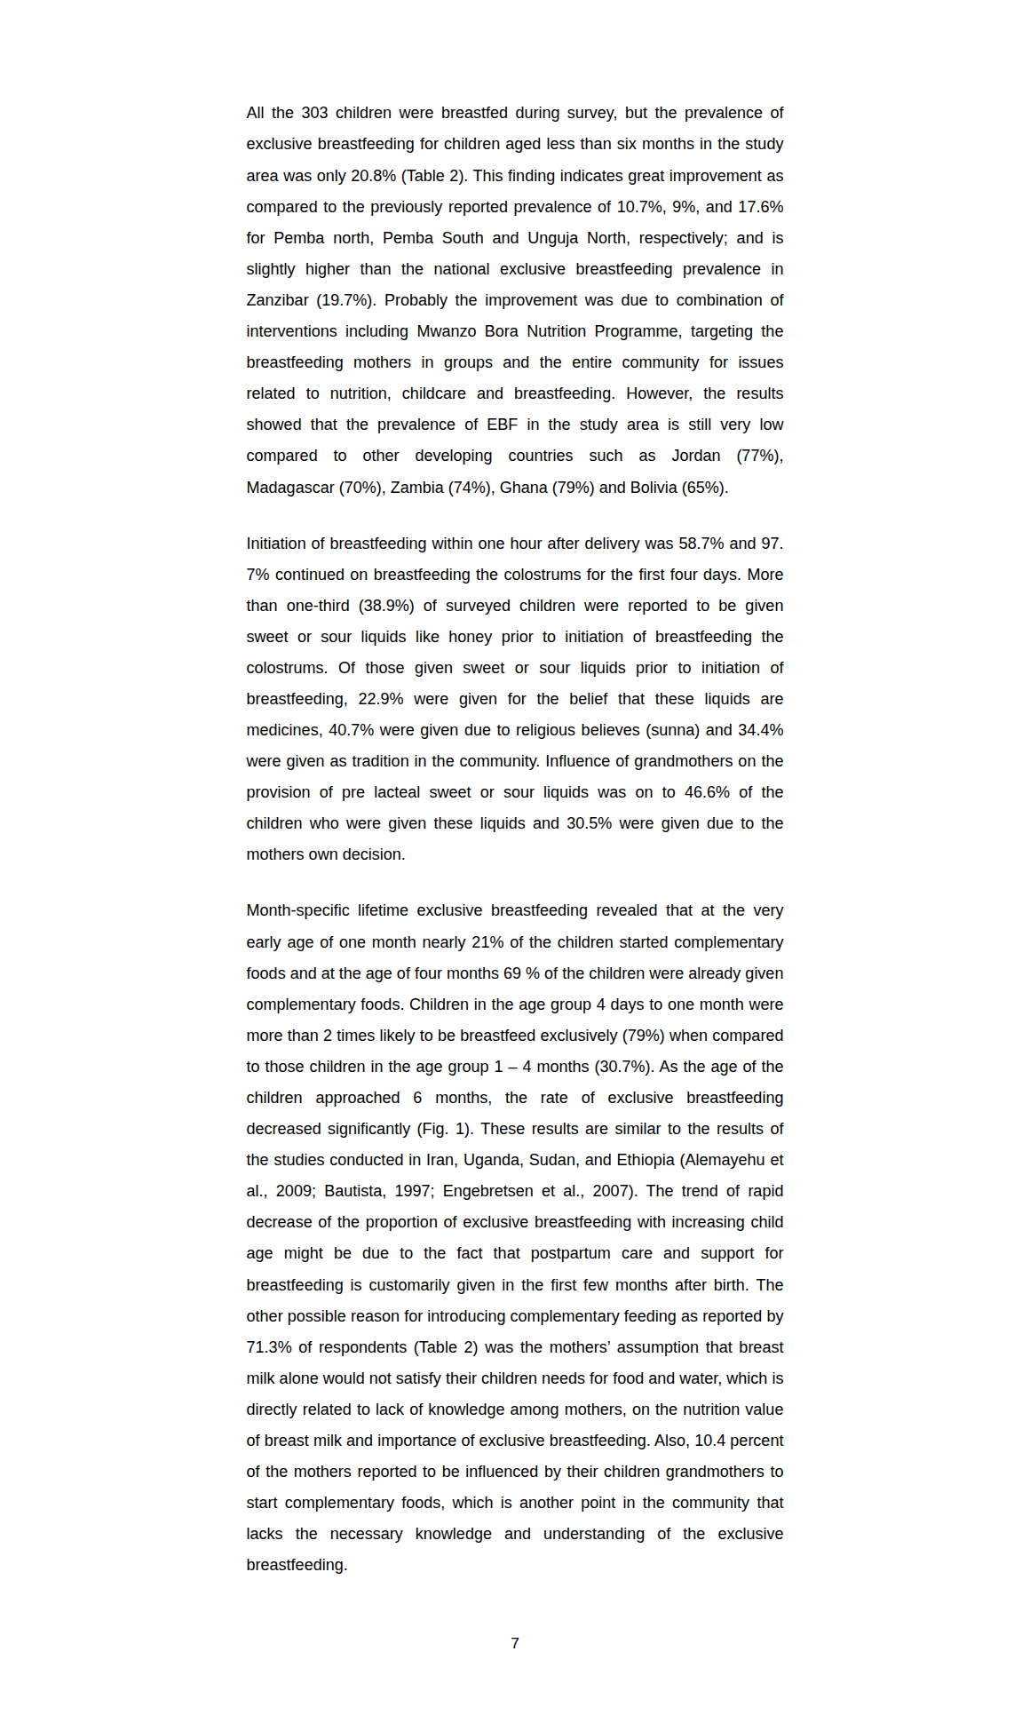All the 303 children were breastfed during survey, but the prevalence of exclusive breastfeeding for children aged less than six months in the study area was only 20.8% (Table 2). This finding indicates great improvement as compared to the previously reported prevalence of 10.7%, 9%, and 17.6% for Pemba north, Pemba South and Unguja North, respectively; and is slightly higher than the national exclusive breastfeeding prevalence in Zanzibar (19.7%). Probably the improvement was due to combination of interventions including Mwanzo Bora Nutrition Programme, targeting the breastfeeding mothers in groups and the entire community for issues related to nutrition, childcare and breastfeeding. However, the results showed that the prevalence of EBF in the study area is still very low compared to other developing countries such as Jordan (77%), Madagascar (70%), Zambia (74%), Ghana (79%) and Bolivia (65%).
Initiation of breastfeeding within one hour after delivery was 58.7% and 97. 7% continued on breastfeeding the colostrums for the first four days. More than one-third (38.9%) of surveyed children were reported to be given sweet or sour liquids like honey prior to initiation of breastfeeding the colostrums. Of those given sweet or sour liquids prior to initiation of breastfeeding, 22.9% were given for the belief that these liquids are medicines, 40.7% were given due to religious believes (sunna) and 34.4% were given as tradition in the community. Influence of grandmothers on the provision of pre lacteal sweet or sour liquids was on to 46.6% of the children who were given these liquids and 30.5% were given due to the mothers own decision.
Month-specific lifetime exclusive breastfeeding revealed that at the very early age of one month nearly 21% of the children started complementary foods and at the age of four months 69 % of the children were already given complementary foods. Children in the age group 4 days to one month were more than 2 times likely to be breastfeed exclusively (79%) when compared to those children in the age group 1 – 4 months (30.7%). As the age of the children approached 6 months, the rate of exclusive breastfeeding decreased significantly (Fig. 1). These results are similar to the results of the studies conducted in Iran, Uganda, Sudan, and Ethiopia (Alemayehu et al., 2009; Bautista, 1997; Engebretsen et al., 2007). The trend of rapid decrease of the proportion of exclusive breastfeeding with increasing child age might be due to the fact that postpartum care and support for breastfeeding is customarily given in the first few months after birth. The other possible reason for introducing complementary feeding as reported by 71.3% of respondents (Table 2) was the mothers’ assumption that breast milk alone would not satisfy their children needs for food and water, which is directly related to lack of knowledge among mothers, on the nutrition value of breast milk and importance of exclusive breastfeeding. Also, 10.4 percent of the mothers reported to be influenced by their children grandmothers to start complementary foods, which is another point in the community that lacks the necessary knowledge and understanding of the exclusive breastfeeding.
7